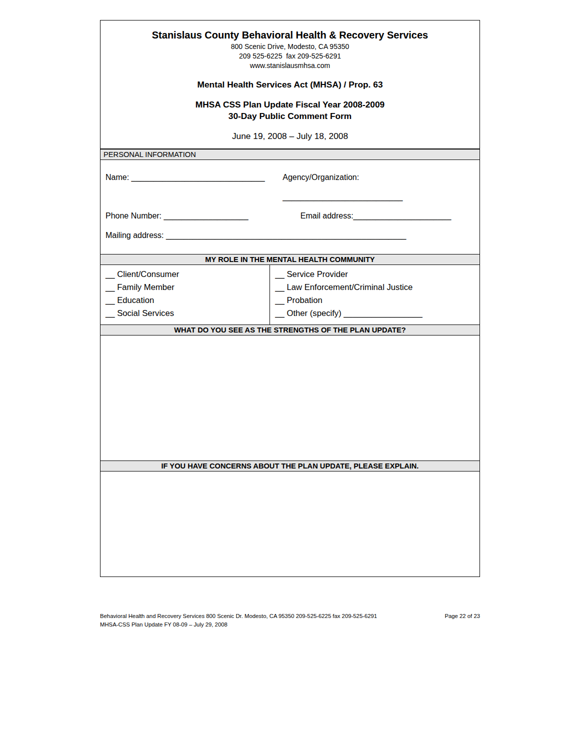Stanislaus County Behavioral Health & Recovery Services
800 Scenic Drive, Modesto, CA 95350
209 525-6225 fax 209-525-6291
www.stanislausmhsa.com
Mental Health Services Act (MHSA) / Prop. 63
MHSA CSS Plan Update Fiscal Year 2008-2009
30-Day Public Comment Form
June 19, 2008 – July 18, 2008
PERSONAL INFORMATION
Name: ______________________________
Agency/Organization: ___________________________
Phone Number: ___________________
Email address:______________________
Mailing address: ______________________________________________________
MY ROLE IN THE MENTAL HEALTH COMMUNITY
__ Client/Consumer
__ Family Member
__ Education
__ Social Services
__ Service Provider
__ Law Enforcement/Criminal Justice
__ Probation
__ Other (specify) _________________
WHAT DO YOU SEE AS THE STRENGTHS OF THE PLAN UPDATE?
IF YOU HAVE CONCERNS ABOUT THE PLAN UPDATE, PLEASE EXPLAIN.
Behavioral Health and Recovery Services 800 Scenic Dr. Modesto, CA 95350 209-525-6225 fax 209-525-6291
Page 22 of 23
MHSA-CSS Plan Update FY 08-09 – July 29, 2008